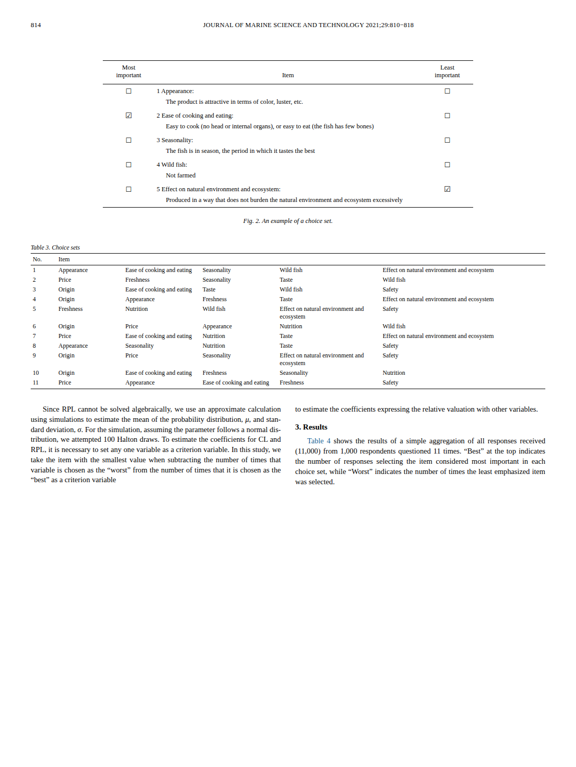814
JOURNAL OF MARINE SCIENCE AND TECHNOLOGY 2021;29:810−818
| Most important | Item | Least important |
| --- | --- | --- |
| ☐ | 1 Appearance: The product is attractive in terms of color, luster, etc. | ☐ |
| ☑ | 2 Ease of cooking and eating: Easy to cook (no head or internal organs), or easy to eat (the fish has few bones) | ☐ |
| ☐ | 3 Seasonality: The fish is in season, the period in which it tastes the best | ☐ |
| ☐ | 4 Wild fish: Not farmed | ☐ |
| ☐ | 5 Effect on natural environment and ecosystem: Produced in a way that does not burden the natural environment and ecosystem excessively | ☑ |
Fig. 2. An example of a choice set.
Table 3. Choice sets
| No. | Item |
| --- | --- |
| 1 | Appearance | Ease of cooking and eating | Seasonality | Wild fish | Effect on natural environment and ecosystem |
| 2 | Price | Freshness | Seasonality | Taste | Wild fish |
| 3 | Origin | Ease of cooking and eating | Taste | Wild fish | Safety |
| 4 | Origin | Appearance | Freshness | Taste | Effect on natural environment and ecosystem |
| 5 | Freshness | Nutrition | Wild fish | Effect on natural environment and ecosystem | Safety |
| 6 | Origin | Price | Appearance | Nutrition | Wild fish |
| 7 | Price | Ease of cooking and eating | Nutrition | Taste | Effect on natural environment and ecosystem |
| 8 | Appearance | Seasonality | Nutrition | Taste | Safety |
| 9 | Origin | Price | Seasonality | Effect on natural environment and ecosystem | Safety |
| 10 | Origin | Ease of cooking and eating | Freshness | Seasonality | Nutrition |
| 11 | Price | Appearance | Ease of cooking and eating | Freshness | Safety |
Since RPL cannot be solved algebraically, we use an approximate calculation using simulations to estimate the mean of the probability distribution, μ, and standard deviation, σ. For the simulation, assuming the parameter follows a normal distribution, we attempted 100 Halton draws. To estimate the coefficients for CL and RPL, it is necessary to set any one variable as a criterion variable. In this study, we take the item with the smallest value when subtracting the number of times that variable is chosen as the “worst” from the number of times that it is chosen as the “best” as a criterion variable
to estimate the coefficients expressing the relative valuation with other variables.
3. Results
Table 4 shows the results of a simple aggregation of all responses received (11,000) from 1,000 respondents questioned 11 times. “Best” at the top indicates the number of responses selecting the item considered most important in each choice set, while “Worst” indicates the number of times the least emphasized item was selected.